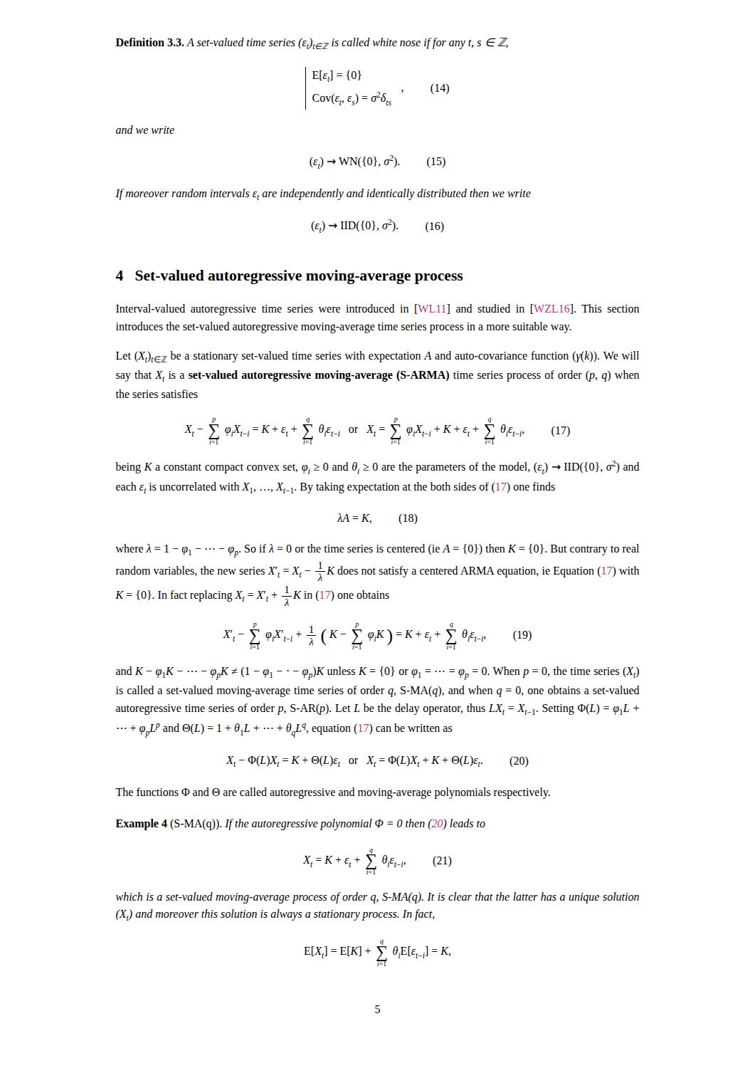Definition 3.3. A set-valued time series (εt)t∈ℤ is called white nose if for any t, s ∈ ℤ,
E[εt] = {0} Cov(εt, εs) = σ2δts ,
(14)
and we write
(εt) ⇝ WN({0}, σ2).
(15)
If moreover random intervals εt are independently and identically distributed then we write
(εt) ⇝ IID({0}, σ2).
(16)
4 Set-valued autoregressive moving-average process
Interval-valued autoregressive time series were introduced in [WL11] and studied in [WZL16]. This section introduces the set-valued autoregressive moving-average time series process in a more suitable way.
Let (Xt)t∈ℤ be a stationary set-valued time series with expectation A and auto-covariance function (γ(k)). We will say that Xt is a set-valued autoregressive moving-average (S-ARMA) time series process of order (p, q) when the series satisfies
Xt − p∑i=1 φiXt−i = K + εt + q∑i=1 θiεt−i or Xt = p∑i=1 φiXt−i + K + εt + q∑i=1 θiεt−i,
(17)
being K a constant compact convex set, φi ≥ 0 and θi ≥ 0 are the parameters of the model, (εt) ⇝ IID({0}, σ2) and each εt is uncorrelated with X1, …, Xt−1. By taking expectation at the both sides of (17) one finds
λA = K,
(18)
where λ = 1 − φ1 − ⋯ − φp. So if λ = 0 or the time series is centered (ie A = {0}) then K = {0}. But contrary to real random variables, the new series X′t = Xt − 1 λ K does not satisfy a centered ARMA equation, ie Equation (17) with K = {0}. In fact replacing Xt = X′t + 1 λ K in (17) one obtains
X′t − p∑i=1 φiX′t−i + 1 λ ( K − p∑i=1 φiK ) = K + εt + q∑i=1 θiεt−i,
(19)
and K − φ1K − ⋯ − φpK ≠ (1 − φ1 − ⋅ − φp)K unless K = {0} or φ1 = ⋯ = φp = 0. When p = 0, the time series (Xt) is called a set-valued moving-average time series of order q, S-MA(q), and when q = 0, one obtains a set-valued autoregressive time series of order p, S-AR(p). Let L be the delay operator, thus LXt = Xt−1. Setting Φ(L) = φ1L + ⋯ + φpLp and Θ(L) = 1 + θ1L + ⋯ + θqLq, equation (17) can be written as
Xt − Φ(L)Xt = K + Θ(L)εt or Xt = Φ(L)Xt + K + Θ(L)εt.
(20)
The functions Φ and Θ are called autoregressive and moving-average polynomials respectively.
Example 4 (S-MA(q)). If the autoregressive polynomial Φ = 0 then (20) leads to
Xt = K + εt + q∑i=1 θiεt−i,
(21)
which is a set-valued moving-average process of order q, S-MA(q). It is clear that the latter has a unique solution (Xt) and moreover this solution is always a stationary process. In fact,
E[Xt] = E[K] + q∑i=1 θiE[εt−i] = K,
5